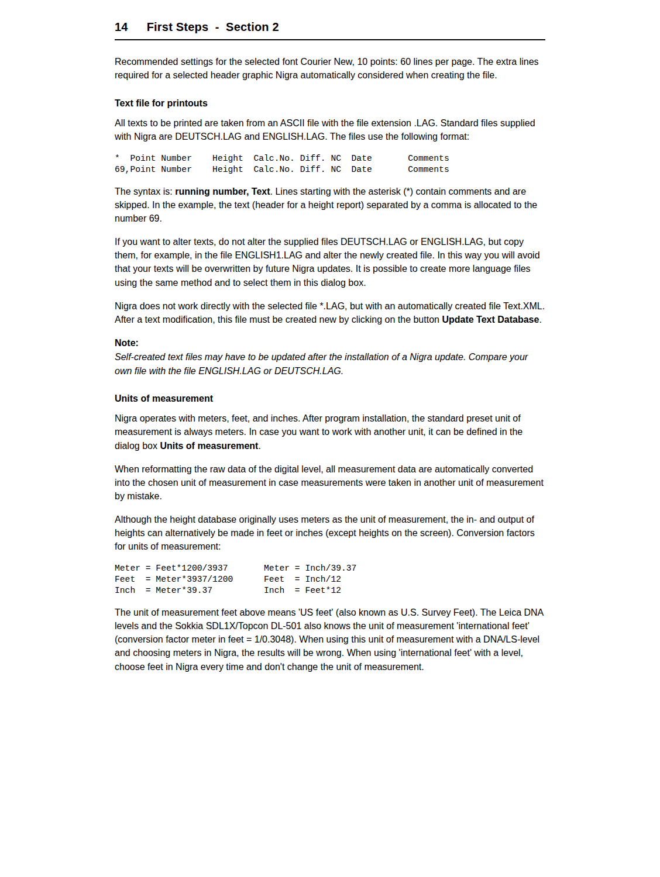14 First Steps - Section 2
Recommended settings for the selected font Courier New, 10 points: 60 lines per page. The extra lines required for a selected header graphic Nigra automatically considered when creating the file.
Text file for printouts
All texts to be printed are taken from an ASCII file with the file extension .LAG. Standard files supplied with Nigra are DEUTSCH.LAG and ENGLISH.LAG. The files use the following format:
*  Point Number    Height  Calc.No. Diff. NC  Date       Comments
69,Point Number    Height  Calc.No. Diff. NC  Date       Comments
The syntax is: running number, Text. Lines starting with the asterisk (*) contain comments and are skipped. In the example, the text (header for a height report) separated by a comma is allocated to the number 69.
If you want to alter texts, do not alter the supplied files DEUTSCH.LAG or ENGLISH.LAG, but copy them, for example, in the file ENGLISH1.LAG and alter the newly created file. In this way you will avoid that your texts will be overwritten by future Nigra updates. It is possible to create more language files using the same method and to select them in this dialog box.
Nigra does not work directly with the selected file *.LAG, but with an automatically created file Text.XML. After a text modification, this file must be created new by clicking on the button Update Text Database.
Note:
Self-created text files may have to be updated after the installation of a Nigra update. Compare your own file with the file ENGLISH.LAG or DEUTSCH.LAG.
Units of measurement
Nigra operates with meters, feet, and inches. After program installation, the standard preset unit of measurement is always meters. In case you want to work with another unit, it can be defined in the dialog box Units of measurement.
When reformatting the raw data of the digital level, all measurement data are automatically converted into the chosen unit of measurement in case measurements were taken in another unit of measurement by mistake.
Although the height database originally uses meters as the unit of measurement, the in- and output of heights can alternatively be made in feet or inches (except heights on the screen). Conversion factors for units of measurement:
Meter = Feet*1200/3937       Meter = Inch/39.37
Feet  = Meter*3937/1200      Feet  = Inch/12
Inch  = Meter*39.37          Inch  = Feet*12
The unit of measurement feet above means 'US feet' (also known as U.S. Survey Feet). The Leica DNA levels and the Sokkia SDL1X/Topcon DL-501 also knows the unit of measurement 'international feet' (conversion factor meter in feet = 1/0.3048). When using this unit of measurement with a DNA/LS-level and choosing meters in Nigra, the results will be wrong. When using 'international feet' with a level, choose feet in Nigra every time and don't change the unit of measurement.